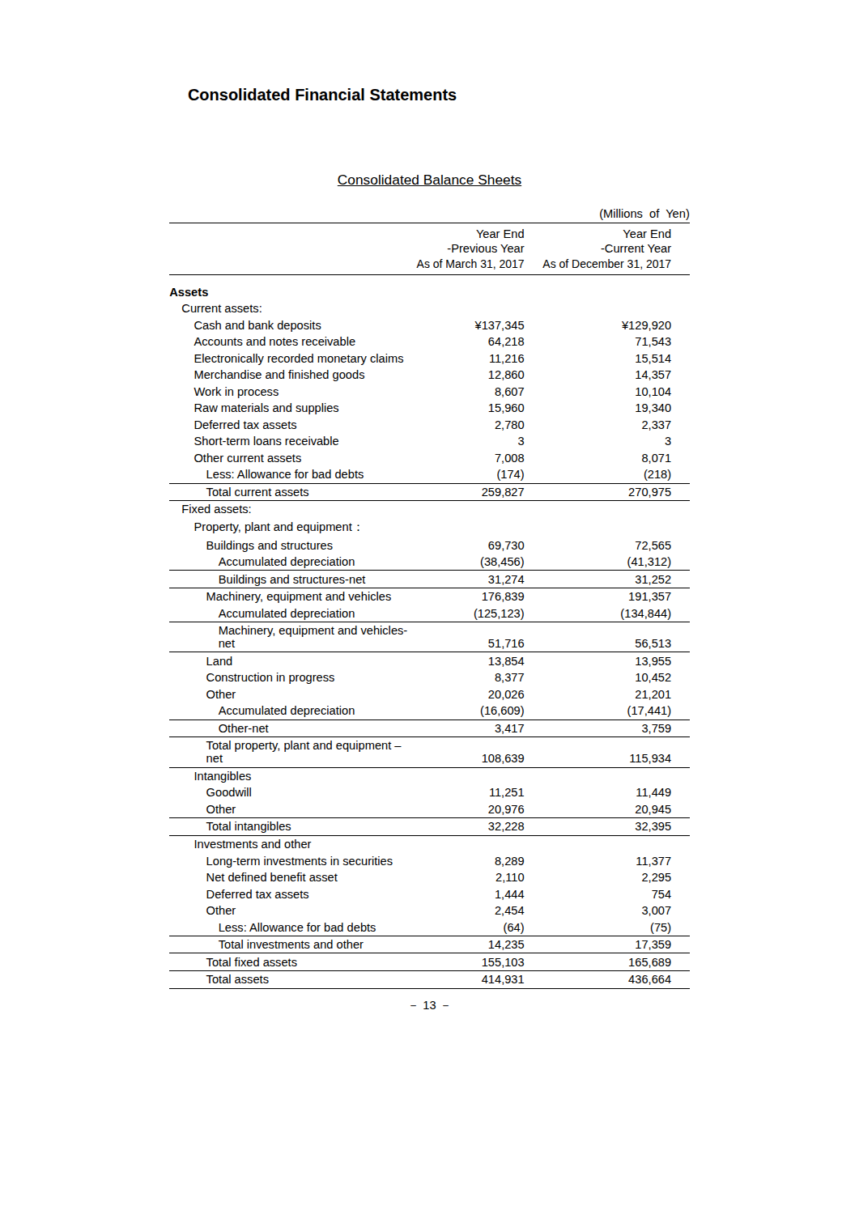Consolidated Financial Statements
Consolidated Balance Sheets
(Millions of Yen)
| | Year End -Previous Year As of March 31, 2017 | Year End -Current Year As of December 31, 2017 |
| --- | --- | --- |
| Assets | | |
| Current assets: | | |
| Cash and bank deposits | ¥137,345 | ¥129,920 |
| Accounts and notes receivable | 64,218 | 71,543 |
| Electronically recorded monetary claims | 11,216 | 15,514 |
| Merchandise and finished goods | 12,860 | 14,357 |
| Work in process | 8,607 | 10,104 |
| Raw materials and supplies | 15,960 | 19,340 |
| Deferred tax assets | 2,780 | 2,337 |
| Short-term loans receivable | 3 | 3 |
| Other current assets | 7,008 | 8,071 |
| Less: Allowance for bad debts | (174) | (218) |
| Total current assets | 259,827 | 270,975 |
| Fixed assets: | | |
| Property, plant and equipment： | | |
| Buildings and structures | 69,730 | 72,565 |
| Accumulated depreciation | (38,456) | (41,312) |
| Buildings and structures-net | 31,274 | 31,252 |
| Machinery, equipment and vehicles | 176,839 | 191,357 |
| Accumulated depreciation | (125,123) | (134,844) |
| Machinery, equipment and vehicles-net | 51,716 | 56,513 |
| Land | 13,854 | 13,955 |
| Construction in progress | 8,377 | 10,452 |
| Other | 20,026 | 21,201 |
| Accumulated depreciation | (16,609) | (17,441) |
| Other-net | 3,417 | 3,759 |
| Total property, plant and equipment –net | 108,639 | 115,934 |
| Intangibles | | |
| Goodwill | 11,251 | 11,449 |
| Other | 20,976 | 20,945 |
| Total intangibles | 32,228 | 32,395 |
| Investments and other | | |
| Long-term investments in securities | 8,289 | 11,377 |
| Net defined benefit asset | 2,110 | 2,295 |
| Deferred tax assets | 1,444 | 754 |
| Other | 2,454 | 3,007 |
| Less: Allowance for bad debts | (64) | (75) |
| Total investments and other | 14,235 | 17,359 |
| Total fixed assets | 155,103 | 165,689 |
| Total assets | 414,931 | 436,664 |
－ 13 －